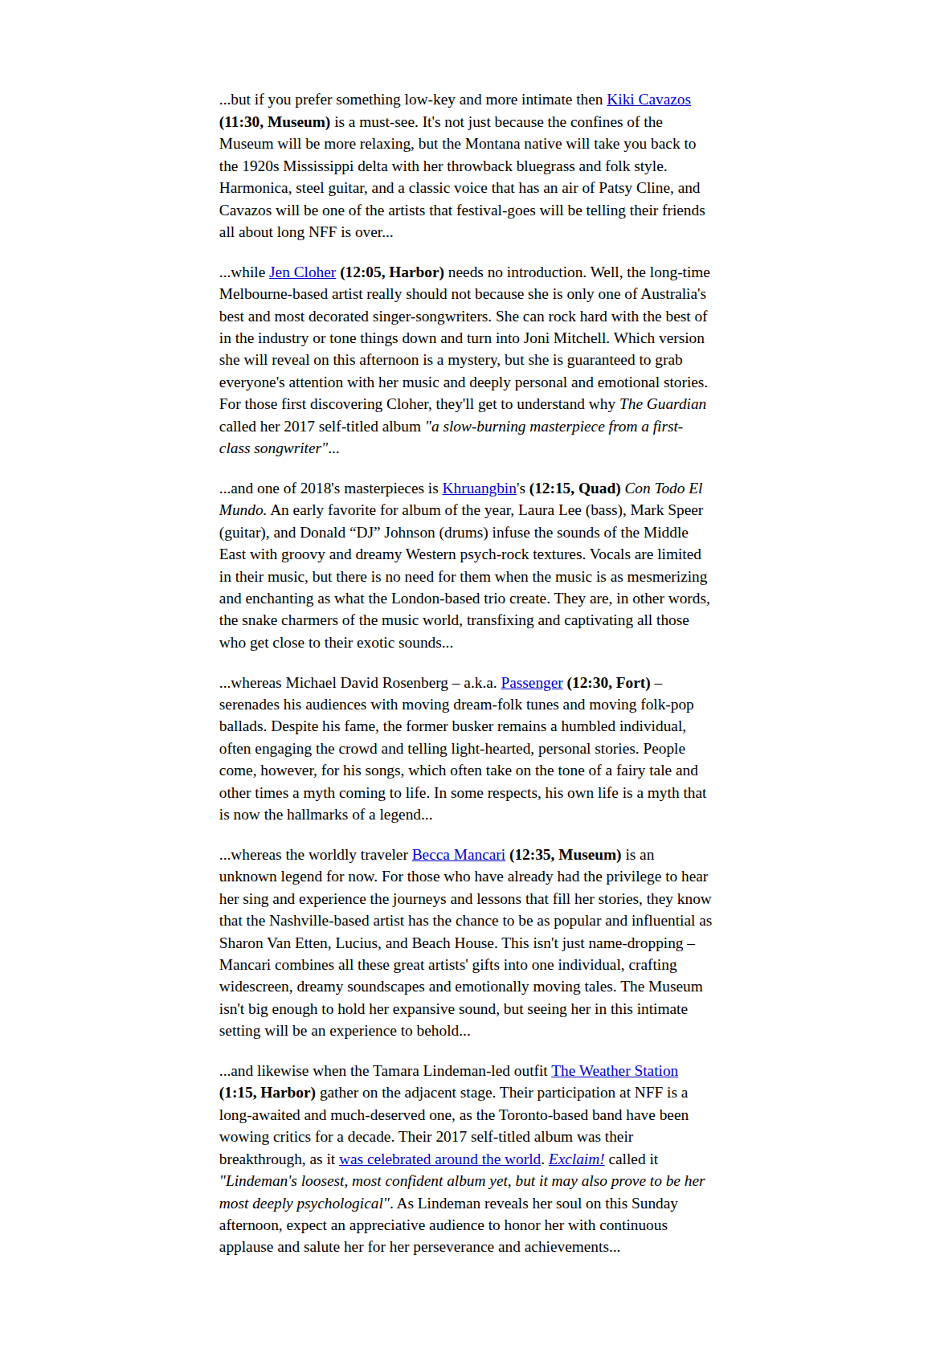...but if you prefer something low-key and more intimate then Kiki Cavazos (11:30, Museum) is a must-see. It's not just because the confines of the Museum will be more relaxing, but the Montana native will take you back to the 1920s Mississippi delta with her throwback bluegrass and folk style. Harmonica, steel guitar, and a classic voice that has an air of Patsy Cline, and Cavazos will be one of the artists that festival-goes will be telling their friends all about long NFF is over...
...while Jen Cloher (12:05, Harbor) needs no introduction. Well, the long-time Melbourne-based artist really should not because she is only one of Australia's best and most decorated singer-songwriters. She can rock hard with the best of in the industry or tone things down and turn into Joni Mitchell. Which version she will reveal on this afternoon is a mystery, but she is guaranteed to grab everyone's attention with her music and deeply personal and emotional stories. For those first discovering Cloher, they'll get to understand why The Guardian called her 2017 self-titled album "a slow-burning masterpiece from a first-class songwriter"...
...and one of 2018's masterpieces is Khruangbin's (12:15, Quad) Con Todo El Mundo. An early favorite for album of the year, Laura Lee (bass), Mark Speer (guitar), and Donald “DJ” Johnson (drums) infuse the sounds of the Middle East with groovy and dreamy Western psych-rock textures. Vocals are limited in their music, but there is no need for them when the music is as mesmerizing and enchanting as what the London-based trio create. They are, in other words, the snake charmers of the music world, transfixing and captivating all those who get close to their exotic sounds...
...whereas Michael David Rosenberg – a.k.a. Passenger (12:30, Fort) – serenades his audiences with moving dream-folk tunes and moving folk-pop ballads. Despite his fame, the former busker remains a humbled individual, often engaging the crowd and telling light-hearted, personal stories. People come, however, for his songs, which often take on the tone of a fairy tale and other times a myth coming to life. In some respects, his own life is a myth that is now the hallmarks of a legend...
...whereas the worldly traveler Becca Mancari (12:35, Museum) is an unknown legend for now. For those who have already had the privilege to hear her sing and experience the journeys and lessons that fill her stories, they know that the Nashville-based artist has the chance to be as popular and influential as Sharon Van Etten, Lucius, and Beach House. This isn't just name-dropping – Mancari combines all these great artists' gifts into one individual, crafting widescreen, dreamy soundscapes and emotionally moving tales. The Museum isn't big enough to hold her expansive sound, but seeing her in this intimate setting will be an experience to behold...
...and likewise when the Tamara Lindeman-led outfit The Weather Station (1:15, Harbor) gather on the adjacent stage. Their participation at NFF is a long-awaited and much-deserved one, as the Toronto-based band have been wowing critics for a decade. Their 2017 self-titled album was their breakthrough, as it was celebrated around the world. Exclaim! called it "Lindeman's loosest, most confident album yet, but it may also prove to be her most deeply psychological". As Lindeman reveals her soul on this Sunday afternoon, expect an appreciative audience to honor her with continuous applause and salute her for her perseverance and achievements...